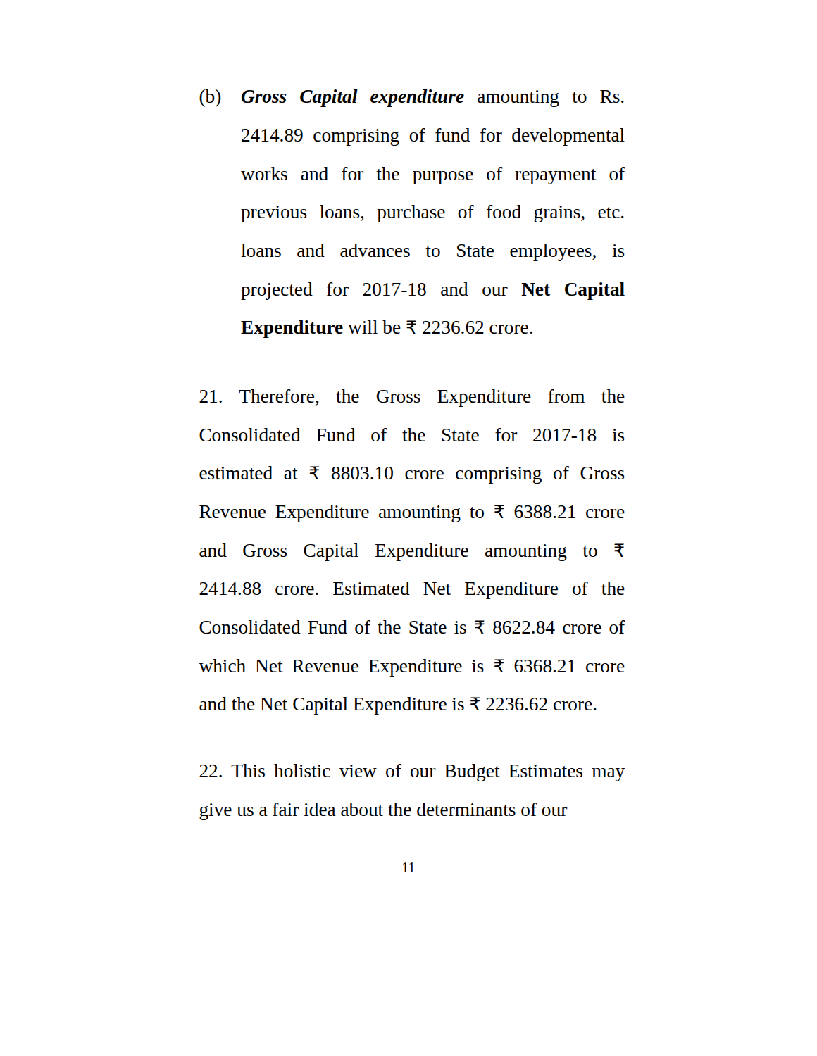(b) Gross Capital expenditure amounting to Rs. 2414.89 comprising of fund for developmental works and for the purpose of repayment of previous loans, purchase of food grains, etc. loans and advances to State employees, is projected for 2017-18 and our Net Capital Expenditure will be ₹ 2236.62 crore.
21. Therefore, the Gross Expenditure from the Consolidated Fund of the State for 2017-18 is estimated at ₹ 8803.10 crore comprising of Gross Revenue Expenditure amounting to ₹ 6388.21 crore and Gross Capital Expenditure amounting to ₹ 2414.88 crore. Estimated Net Expenditure of the Consolidated Fund of the State is ₹ 8622.84 crore of which Net Revenue Expenditure is ₹ 6368.21 crore and the Net Capital Expenditure is ₹ 2236.62 crore.
22. This holistic view of our Budget Estimates may give us a fair idea about the determinants of our
11